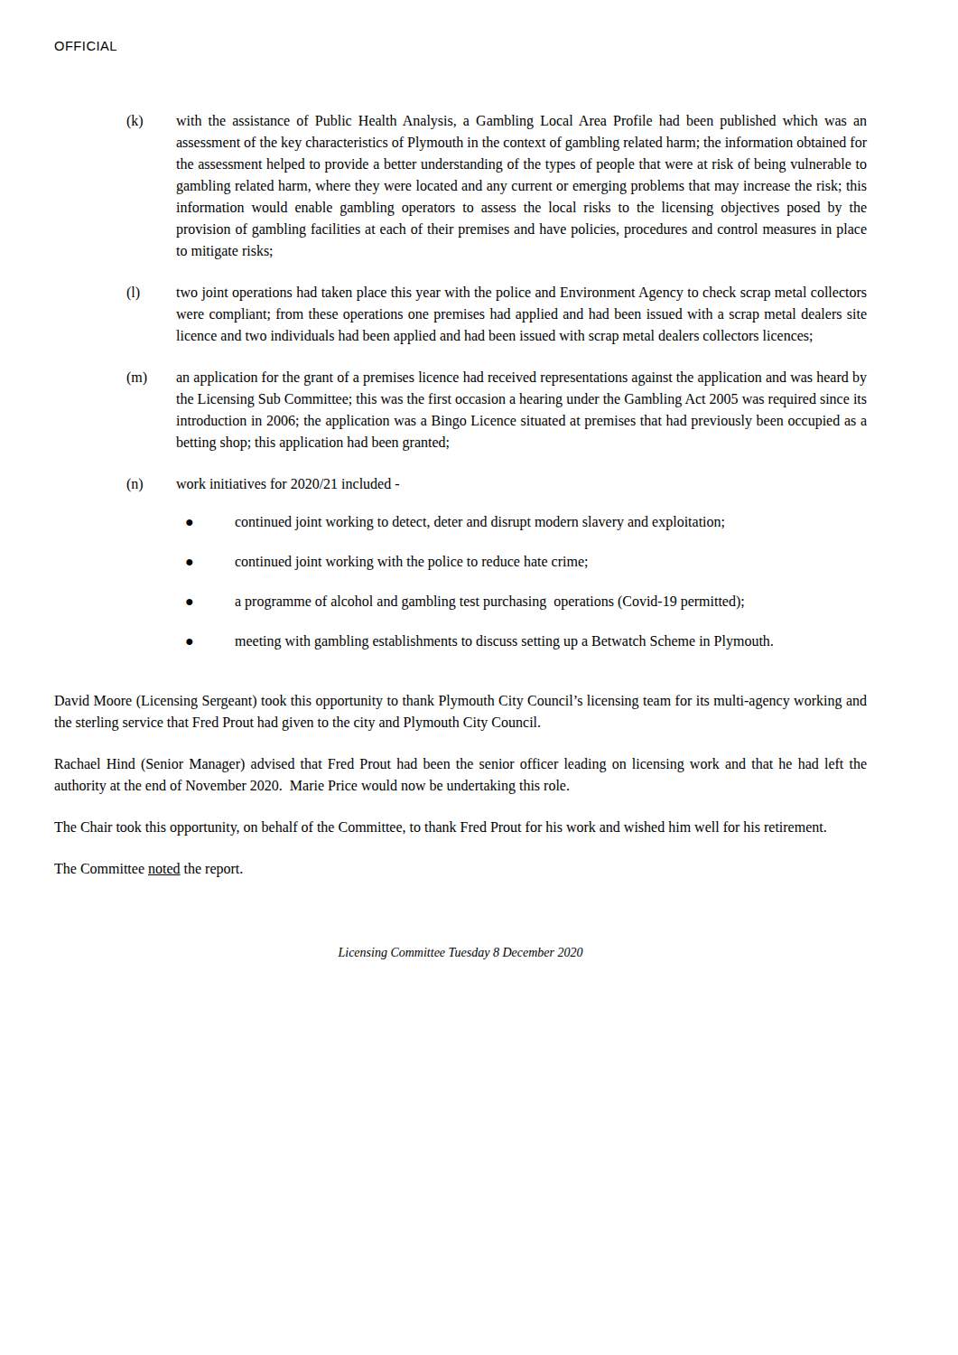OFFICIAL
(k)
with the assistance of Public Health Analysis, a Gambling Local Area Profile had been published which was an assessment of the key characteristics of Plymouth in the context of gambling related harm; the information obtained for the assessment helped to provide a better understanding of the types of people that were at risk of being vulnerable to gambling related harm, where they were located and any current or emerging problems that may increase the risk; this information would enable gambling operators to assess the local risks to the licensing objectives posed by the provision of gambling facilities at each of their premises and have policies, procedures and control measures in place to mitigate risks;
(l)
two joint operations had taken place this year with the police and Environment Agency to check scrap metal collectors were compliant; from these operations one premises had applied and had been issued with a scrap metal dealers site licence and two individuals had been applied and had been issued with scrap metal dealers collectors licences;
(m)
an application for the grant of a premises licence had received representations against the application and was heard by the Licensing Sub Committee; this was the first occasion a hearing under the Gambling Act 2005 was required since its introduction in 2006; the application was a Bingo Licence situated at premises that had previously been occupied as a betting shop; this application had been granted;
(n)
work initiatives for 2020/21 included -
● continued joint working to detect, deter and disrupt modern slavery and exploitation;
● continued joint working with the police to reduce hate crime;
● a programme of alcohol and gambling test purchasing operations (Covid-19 permitted);
● meeting with gambling establishments to discuss setting up a Betwatch Scheme in Plymouth.
David Moore (Licensing Sergeant) took this opportunity to thank Plymouth City Council’s licensing team for its multi-agency working and the sterling service that Fred Prout had given to the city and Plymouth City Council.
Rachael Hind (Senior Manager) advised that Fred Prout had been the senior officer leading on licensing work and that he had left the authority at the end of November 2020. Marie Price would now be undertaking this role.
The Chair took this opportunity, on behalf of the Committee, to thank Fred Prout for his work and wished him well for his retirement.
The Committee noted the report.
Licensing Committee Tuesday 8 December 2020